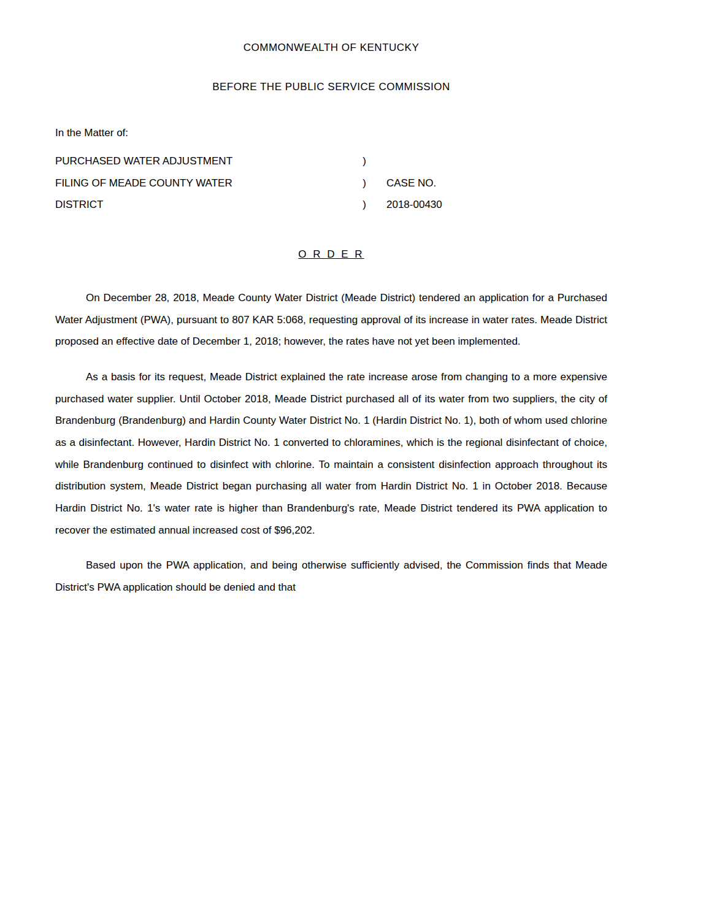COMMONWEALTH OF KENTUCKY
BEFORE THE PUBLIC SERVICE COMMISSION
In the Matter of:
| PURCHASED WATER ADJUSTMENT | ) | |
| FILING OF MEADE COUNTY WATER | ) | CASE NO. |
| DISTRICT | ) | 2018-00430 |
O R D E R
On December 28, 2018, Meade County Water District (Meade District) tendered an application for a Purchased Water Adjustment (PWA), pursuant to 807 KAR 5:068, requesting approval of its increase in water rates. Meade District proposed an effective date of December 1, 2018; however, the rates have not yet been implemented.
As a basis for its request, Meade District explained the rate increase arose from changing to a more expensive purchased water supplier. Until October 2018, Meade District purchased all of its water from two suppliers, the city of Brandenburg (Brandenburg) and Hardin County Water District No. 1 (Hardin District No. 1), both of whom used chlorine as a disinfectant. However, Hardin District No. 1 converted to chloramines, which is the regional disinfectant of choice, while Brandenburg continued to disinfect with chlorine. To maintain a consistent disinfection approach throughout its distribution system, Meade District began purchasing all water from Hardin District No. 1 in October 2018. Because Hardin District No. 1's water rate is higher than Brandenburg's rate, Meade District tendered its PWA application to recover the estimated annual increased cost of $96,202.
Based upon the PWA application, and being otherwise sufficiently advised, the Commission finds that Meade District's PWA application should be denied and that